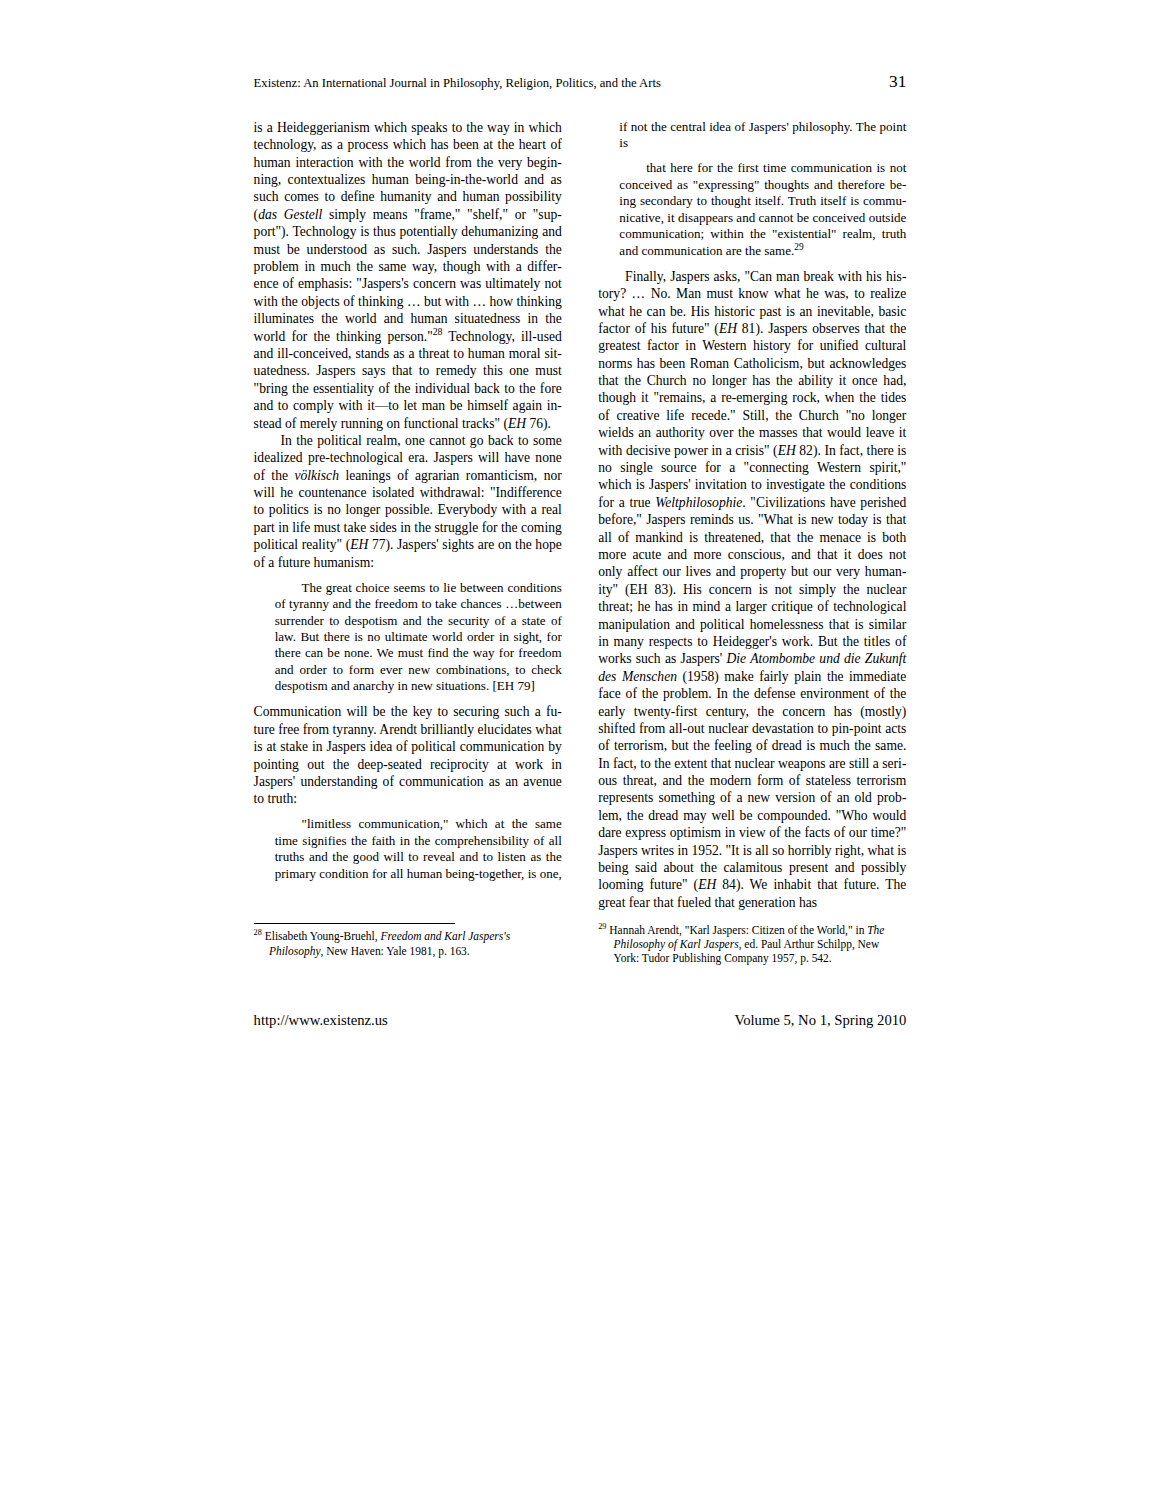Existenz: An International Journal in Philosophy, Religion, Politics, and the Arts 31
is a Heideggerianism which speaks to the way in which technology, as a process which has been at the heart of human interaction with the world from the very beginning, contextualizes human being-in-the-world and as such comes to define humanity and human possibility (das Gestell simply means "frame," "shelf," or "support"). Technology is thus potentially dehumanizing and must be understood as such. Jaspers understands the problem in much the same way, though with a difference of emphasis: "Jaspers's concern was ultimately not with the objects of thinking … but with … how thinking illuminates the world and human situatedness in the world for the thinking person."28 Technology, ill-used and ill-conceived, stands as a threat to human moral situatedness. Jaspers says that to remedy this one must "bring the essentiality of the individual back to the fore and to comply with it—to let man be himself again instead of merely running on functional tracks" (EH 76).
In the political realm, one cannot go back to some idealized pre-technological era. Jaspers will have none of the völkisch leanings of agrarian romanticism, nor will he countenance isolated withdrawal: "Indifference to politics is no longer possible. Everybody with a real part in life must take sides in the struggle for the coming political reality" (EH 77). Jaspers' sights are on the hope of a future humanism:
The great choice seems to lie between conditions of tyranny and the freedom to take chances …between surrender to despotism and the security of a state of law. But there is no ultimate world order in sight, for there can be none. We must find the way for freedom and order to form ever new combinations, to check despotism and anarchy in new situations. [EH 79]
Communication will be the key to securing such a future free from tyranny. Arendt brilliantly elucidates what is at stake in Jaspers idea of political communication by pointing out the deep-seated reciprocity at work in Jaspers' understanding of communication as an avenue to truth:
"limitless communication," which at the same time signifies the faith in the comprehensibility of all truths and the good will to reveal and to listen as the primary condition for all human being-together, is one, if not the central idea of Jaspers' philosophy. The point is
that here for the first time communication is not conceived as "expressing" thoughts and therefore being secondary to thought itself. Truth itself is communicative, it disappears and cannot be conceived outside communication; within the "existential" realm, truth and communication are the same.29
Finally, Jaspers asks, "Can man break with his history? … No. Man must know what he was, to realize what he can be. His historic past is an inevitable, basic factor of his future" (EH 81). Jaspers observes that the greatest factor in Western history for unified cultural norms has been Roman Catholicism, but acknowledges that the Church no longer has the ability it once had, though it "remains, a re-emerging rock, when the tides of creative life recede." Still, the Church "no longer wields an authority over the masses that would leave it with decisive power in a crisis" (EH 82). In fact, there is no single source for a "connecting Western spirit," which is Jaspers' invitation to investigate the conditions for a true Weltphilosophie. "Civilizations have perished before," Jaspers reminds us. "What is new today is that all of mankind is threatened, that the menace is both more acute and more conscious, and that it does not only affect our lives and property but our very humanity" (EH 83). His concern is not simply the nuclear threat; he has in mind a larger critique of technological manipulation and political homelessness that is similar in many respects to Heidegger's work. But the titles of works such as Jaspers' Die Atombombe und die Zukunft des Menschen (1958) make fairly plain the immediate face of the problem. In the defense environment of the early twenty-first century, the concern has (mostly) shifted from all-out nuclear devastation to pin-point acts of terrorism, but the feeling of dread is much the same. In fact, to the extent that nuclear weapons are still a serious threat, and the modern form of stateless terrorism represents something of a new version of an old problem, the dread may well be compounded. "Who would dare express optimism in view of the facts of our time?" Jaspers writes in 1952. "It is all so horribly right, what is being said about the calamitous present and possibly looming future" (EH 84). We inhabit that future. The great fear that fueled that generation has
28 Elisabeth Young-Bruehl, Freedom and Karl Jaspers's Philosophy, New Haven: Yale 1981, p. 163.
29 Hannah Arendt, "Karl Jaspers: Citizen of the World," in The Philosophy of Karl Jaspers, ed. Paul Arthur Schilpp, New York: Tudor Publishing Company 1957, p. 542.
http://www.existenz.us Volume 5, No 1, Spring 2010